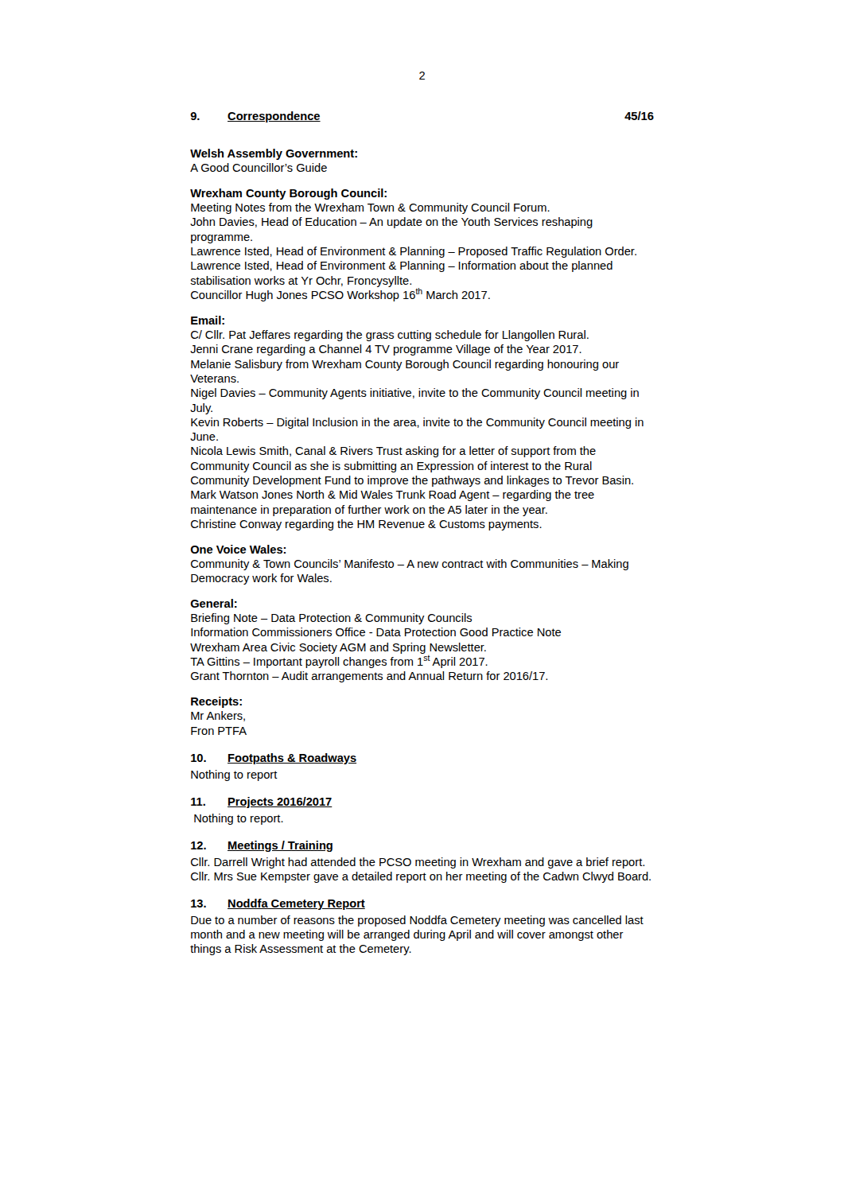2
9. Correspondence 45/16
Welsh Assembly Government:
A Good Councillor’s Guide
Wrexham County Borough Council:
Meeting Notes from the Wrexham Town & Community Council Forum.
John Davies, Head of Education – An update on the Youth Services reshaping programme.
Lawrence Isted, Head of Environment & Planning – Proposed Traffic Regulation Order.
Lawrence Isted, Head of Environment & Planning – Information about the planned stabilisation works at Yr Ochr, Froncysyllte.
Councillor Hugh Jones PCSO Workshop 16th March 2017.
Email:
C/ Cllr. Pat Jeffares regarding the grass cutting schedule for Llangollen Rural.
Jenni Crane regarding a Channel 4 TV programme Village of the Year 2017.
Melanie Salisbury from Wrexham County Borough Council regarding honouring our Veterans.
Nigel Davies – Community Agents initiative, invite to the Community Council meeting in July.
Kevin Roberts – Digital Inclusion in the area, invite to the Community Council meeting in June.
Nicola Lewis Smith, Canal & Rivers Trust asking for a letter of support from the Community Council as she is submitting an Expression of interest to the Rural Community Development Fund to improve the pathways and linkages to Trevor Basin.
Mark Watson Jones North & Mid Wales Trunk Road Agent – regarding the tree maintenance in preparation of further work on the A5 later in the year.
Christine Conway regarding the HM Revenue & Customs payments.
One Voice Wales:
Community & Town Councils’ Manifesto – A new contract with Communities – Making Democracy work for Wales.
General:
Briefing Note – Data Protection & Community Councils
Information Commissioners Office - Data Protection Good Practice Note
Wrexham Area Civic Society AGM and Spring Newsletter.
TA Gittins – Important payroll changes from 1st April 2017.
Grant Thornton – Audit arrangements and Annual Return for 2016/17.
Receipts:
Mr Ankers,
Fron PTFA
10. Footpaths & Roadways
Nothing to report
11. Projects 2016/2017
Nothing to report.
12. Meetings / Training
Cllr. Darrell Wright had attended the PCSO meeting in Wrexham and gave a brief report.
Cllr. Mrs Sue Kempster gave a detailed report on her meeting of the Cadwn Clwyd Board.
13. Noddfa Cemetery Report
Due to a number of reasons the proposed Noddfa Cemetery meeting was cancelled last month and a new meeting will be arranged during April and will cover amongst other things a Risk Assessment at the Cemetery.